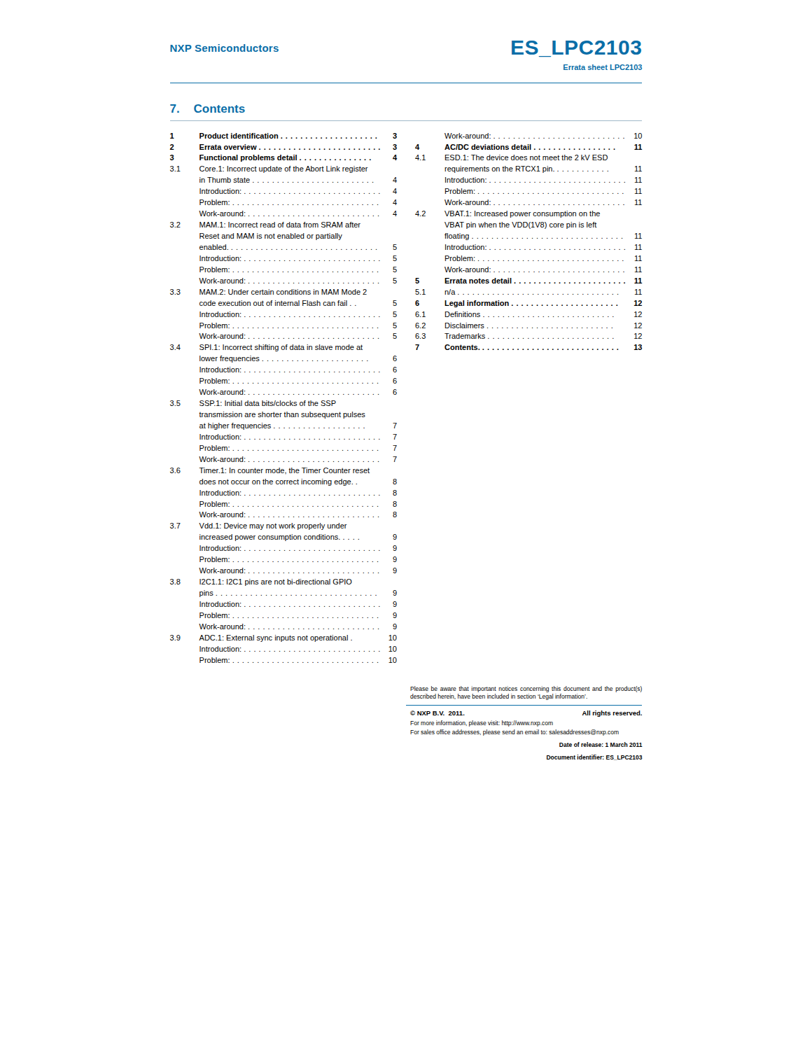NXP Semiconductors
ES_LPC2103
Errata sheet LPC2103
7. Contents
| 1 | Product identification . . . . . . . . . . . . . . . . . . . . 3 |
| 2 | Errata overview . . . . . . . . . . . . . . . . . . . . . . . . . 3 |
| 3 | Functional problems detail . . . . . . . . . . . . . . . 4 |
| 3.1 | Core.1: Incorrect update of the Abort Link register in Thumb state . . . . . . . . . . . . . . . . . . . . . . . . . 4 Introduction: . . . . . . . . . . . . . . . . . . . . . . . . . . . . 4 Problem: . . . . . . . . . . . . . . . . . . . . . . . . . . . . . . 4 Work-around: . . . . . . . . . . . . . . . . . . . . . . . . . . . 4 |
| 3.2 | MAM.1: Incorrect read of data from SRAM after Reset and MAM is not enabled or partially enabled. . . . . . . . . . . . . . . . . . . . . . . . . . . . . . . 5 Introduction: . . . . . . . . . . . . . . . . . . . . . . . . . . . . 5 Problem: . . . . . . . . . . . . . . . . . . . . . . . . . . . . . . 5 Work-around: . . . . . . . . . . . . . . . . . . . . . . . . . . . 5 |
| 3.3 | MAM.2: Under certain conditions in MAM Mode 2 code execution out of internal Flash can fail . . 5 Introduction: . . . . . . . . . . . . . . . . . . . . . . . . . . . . 5 Problem: . . . . . . . . . . . . . . . . . . . . . . . . . . . . . . 5 Work-around: . . . . . . . . . . . . . . . . . . . . . . . . . . . 5 |
| 3.4 | SPI.1: Incorrect shifting of data in slave mode at lower frequencies . . . . . . . . . . . . . . . . . . . . . . 6 Introduction: . . . . . . . . . . . . . . . . . . . . . . . . . . . . 6 Problem: . . . . . . . . . . . . . . . . . . . . . . . . . . . . . . 6 Work-around: . . . . . . . . . . . . . . . . . . . . . . . . . . . 6 |
| 3.5 | SSP.1: Initial data bits/clocks of the SSP transmission are shorter than subsequent pulses at higher frequencies . . . . . . . . . . . . . . . . . . . 7 Introduction: . . . . . . . . . . . . . . . . . . . . . . . . . . . . 7 Problem: . . . . . . . . . . . . . . . . . . . . . . . . . . . . . . 7 Work-around: . . . . . . . . . . . . . . . . . . . . . . . . . . . 7 |
| 3.6 | Timer.1: In counter mode, the Timer Counter reset does not occur on the correct incoming edge. . 8 Introduction: . . . . . . . . . . . . . . . . . . . . . . . . . . . . 8 Problem: . . . . . . . . . . . . . . . . . . . . . . . . . . . . . . 8 Work-around: . . . . . . . . . . . . . . . . . . . . . . . . . . . 8 |
| 3.7 | Vdd.1: Device may not work properly under increased power consumption conditions. . . . . 9 Introduction: . . . . . . . . . . . . . . . . . . . . . . . . . . . . 9 Problem: . . . . . . . . . . . . . . . . . . . . . . . . . . . . . . 9 Work-around: . . . . . . . . . . . . . . . . . . . . . . . . . . . 9 |
| 3.8 | I2C1.1: I2C1 pins are not bi-directional GPIO pins . . . . . . . . . . . . . . . . . . . . . . . . . . . . . . . . . 9 Introduction: . . . . . . . . . . . . . . . . . . . . . . . . . . . . 9 Problem: . . . . . . . . . . . . . . . . . . . . . . . . . . . . . . 9 Work-around: . . . . . . . . . . . . . . . . . . . . . . . . . . . 9 |
| 3.9 | ADC.1: External sync inputs not operational . 10 Introduction: . . . . . . . . . . . . . . . . . . . . . . . . . . . . 10 Problem: . . . . . . . . . . . . . . . . . . . . . . . . . . . . . . 10 |
| | Work-around: . . . . . . . . . . . . . . . . . . . . . . . . . . . 10 |
| 4 | AC/DC deviations detail . . . . . . . . . . . . . . . . . 11 |
| 4.1 | ESD.1: The device does not meet the 2 kV ESD requirements on the RTCX1 pin. . . . . . . . . . . . 11 Introduction: . . . . . . . . . . . . . . . . . . . . . . . . . . . . 11 Problem: . . . . . . . . . . . . . . . . . . . . . . . . . . . . . . 11 Work-around: . . . . . . . . . . . . . . . . . . . . . . . . . . . 11 |
| 4.2 | VBAT.1: Increased power consumption on the VBAT pin when the VDD(1V8) core pin is left floating . . . . . . . . . . . . . . . . . . . . . . . . . . . . . . . 11 Introduction: . . . . . . . . . . . . . . . . . . . . . . . . . . . . 11 Problem: . . . . . . . . . . . . . . . . . . . . . . . . . . . . . . 11 Work-around: . . . . . . . . . . . . . . . . . . . . . . . . . . . 11 |
| 5 | Errata notes detail . . . . . . . . . . . . . . . . . . . . . . . 11 |
| 5.1 | n/a . . . . . . . . . . . . . . . . . . . . . . . . . . . . . . . . . 11 |
| 6 | Legal information . . . . . . . . . . . . . . . . . . . . . . 12 |
| 6.1 | Definitions . . . . . . . . . . . . . . . . . . . . . . . . . . . 12 |
| 6.2 | Disclaimers . . . . . . . . . . . . . . . . . . . . . . . . . . 12 |
| 6.3 | Trademarks . . . . . . . . . . . . . . . . . . . . . . . . . . 12 |
| 7 | Contents. . . . . . . . . . . . . . . . . . . . . . . . . . . . . 13 |
Please be aware that important notices concerning this document and the product(s) described herein, have been included in section ‘Legal information’.
© NXP B.V. 2011. All rights reserved.
For more information, please visit: http://www.nxp.com
For sales office addresses, please send an email to: salesaddresses@nxp.com
Date of release: 1 March 2011
Document identifier: ES_LPC2103